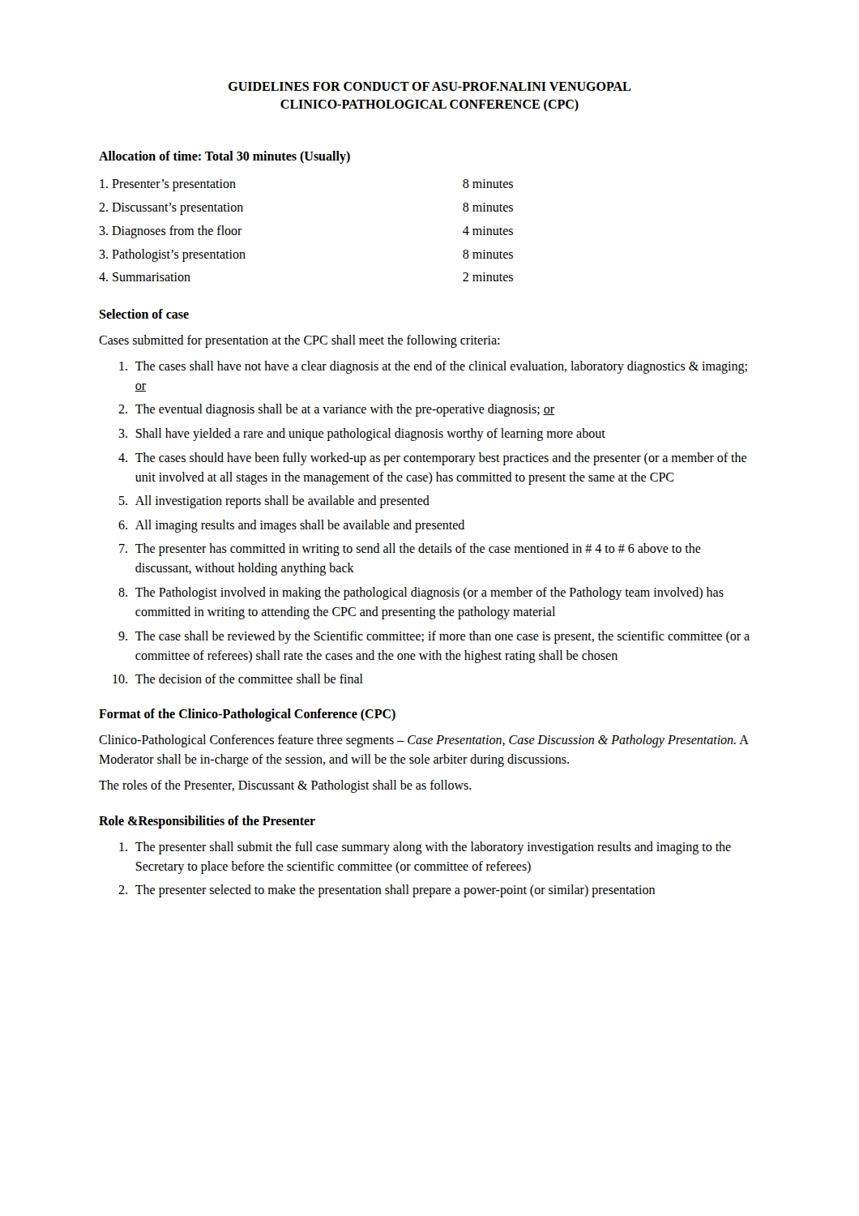Guidelines for Conduct of ASU-Prof.Nalini Venugopal
Clinico-Pathological Conference (CPC)
Allocation of time: Total 30 minutes (Usually)
| 1. Presenter’s presentation | 8 minutes |
| 2. Discussant’s presentation | 8 minutes |
| 3. Diagnoses from the floor | 4 minutes |
| 3. Pathologist’s presentation | 8 minutes |
| 4. Summarisation | 2 minutes |
Selection of case
Cases submitted for presentation at the CPC shall meet the following criteria:
The cases shall have not have a clear diagnosis at the end of the clinical evaluation, laboratory diagnostics & imaging; or
The eventual diagnosis shall be at a variance with the pre-operative diagnosis; or
Shall have yielded a rare and unique pathological diagnosis worthy of learning more about
The cases should have been fully worked-up as per contemporary best practices and the presenter (or a member of the unit involved at all stages in the management of the case) has committed to present the same at the CPC
All investigation reports shall be available and presented
All imaging results and images shall be available and presented
The presenter has committed in writing to send all the details of the case mentioned in # 4 to # 6 above to the discussant, without holding anything back
The Pathologist involved in making the pathological diagnosis (or a member of the Pathology team involved) has committed in writing to attending the CPC and presenting the pathology material
The case shall be reviewed by the Scientific committee; if more than one case is present, the scientific committee (or a committee of referees) shall rate the cases and the one with the highest rating shall be chosen
The decision of the committee shall be final
Format of the Clinico-Pathological Conference (CPC)
Clinico-Pathological Conferences feature three segments – Case Presentation, Case Discussion & Pathology Presentation. A Moderator shall be in-charge of the session, and will be the sole arbiter during discussions.
The roles of the Presenter, Discussant & Pathologist shall be as follows.
Role &Responsibilities of the Presenter
The presenter shall submit the full case summary along with the laboratory investigation results and imaging to the Secretary to place before the scientific committee (or committee of referees)
The presenter selected to make the presentation shall prepare a power-point (or similar) presentation